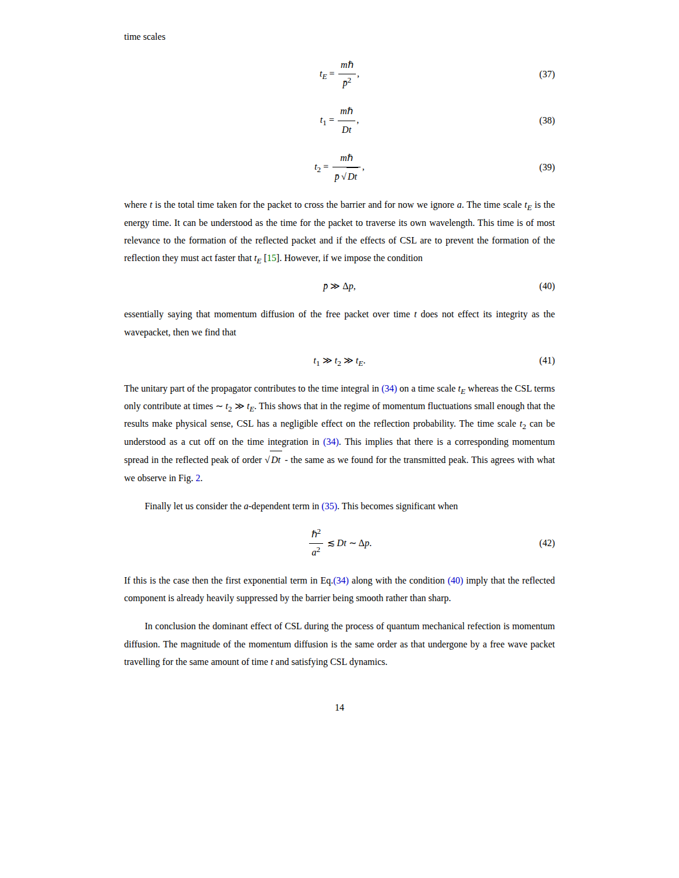time scales
tE = mℏ p̄2,
(37)
t1 = mℏ Dt,
(38)
t2 = mℏ p̄ √Dt,
(39)
where t is the total time taken for the packet to cross the barrier and for now we ignore a. The time scale tE is the energy time. It can be understood as the time for the packet to traverse its own wavelength. This time is of most relevance to the formation of the reflected packet and if the effects of CSL are to prevent the formation of the reflection they must act faster that tE [15]. However, if we impose the condition
p̄ ≫ Δp,
(40)
essentially saying that momentum diffusion of the free packet over time t does not effect its integrity as the wavepacket, then we find that
t1 ≫ t2 ≫ tE.
(41)
The unitary part of the propagator contributes to the time integral in (34) on a time scale tE whereas the CSL terms only contribute at times ∼ t2 ≫ tE. This shows that in the regime of momentum fluctuations small enough that the results make physical sense, CSL has a negligible effect on the reflection probability. The time scale t2 can be understood as a cut off on the time integration in (34). This implies that there is a corresponding momentum spread in the reflected peak of order √Dt - the same as we found for the transmitted peak. This agrees with what we observe in Fig. 2.
Finally let us consider the a-dependent term in (35). This becomes significant when
ℏ2 a2 ≲ Dt ∼ Δp.
(42)
If this is the case then the first exponential term in Eq.(34) along with the condition (40) imply that the reflected component is already heavily suppressed by the barrier being smooth rather than sharp.
In conclusion the dominant effect of CSL during the process of quantum mechanical refection is momentum diffusion. The magnitude of the momentum diffusion is the same order as that undergone by a free wave packet travelling for the same amount of time t and satisfying CSL dynamics.
14